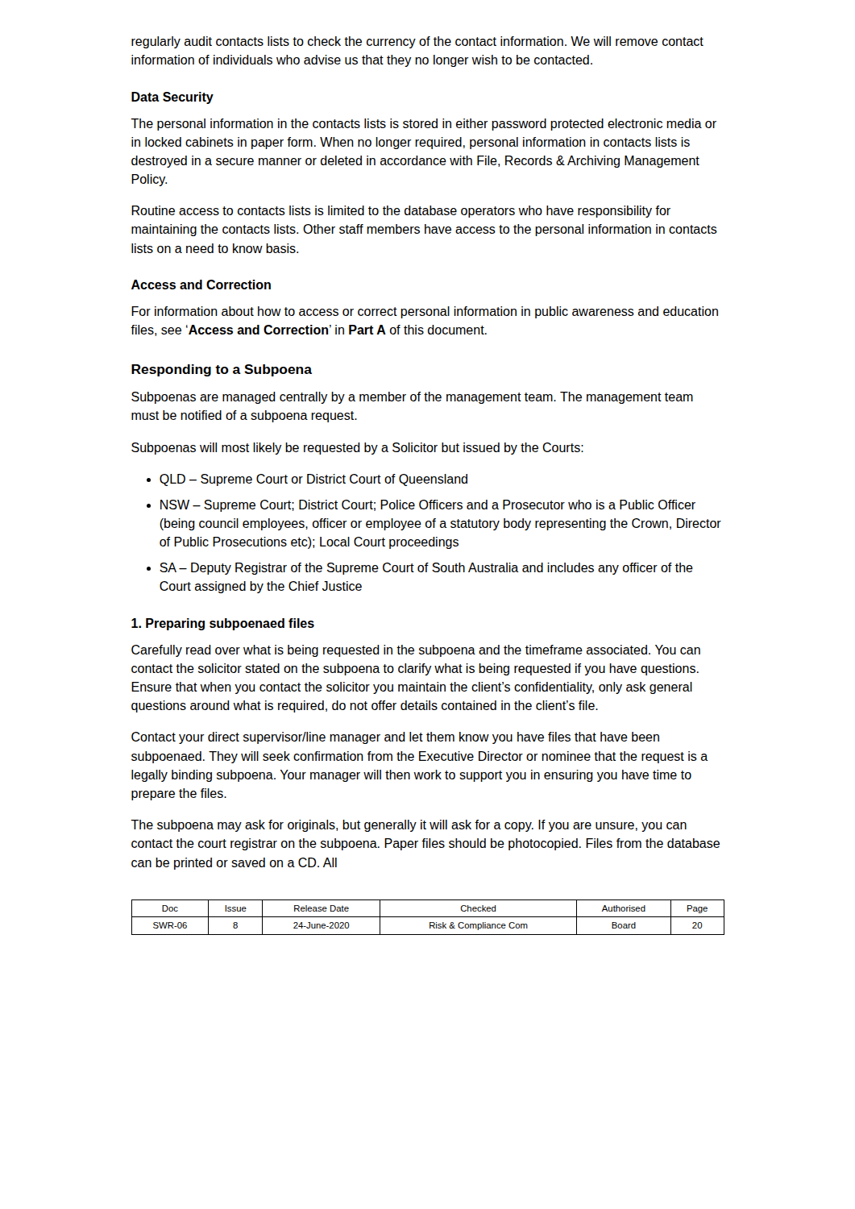regularly audit contacts lists to check the currency of the contact information. We will remove contact information of individuals who advise us that they no longer wish to be contacted.
Data Security
The personal information in the contacts lists is stored in either password protected electronic media or in locked cabinets in paper form. When no longer required, personal information in contacts lists is destroyed in a secure manner or deleted in accordance with File, Records & Archiving Management Policy.
Routine access to contacts lists is limited to the database operators who have responsibility for maintaining the contacts lists. Other staff members have access to the personal information in contacts lists on a need to know basis.
Access and Correction
For information about how to access or correct personal information in public awareness and education files, see ‘Access and Correction’ in Part A of this document.
Responding to a Subpoena
Subpoenas are managed centrally by a member of the management team. The management team must be notified of a subpoena request.
Subpoenas will most likely be requested by a Solicitor but issued by the Courts:
QLD – Supreme Court or District Court of Queensland
NSW – Supreme Court; District Court; Police Officers and a Prosecutor who is a Public Officer (being council employees, officer or employee of a statutory body representing the Crown, Director of Public Prosecutions etc); Local Court proceedings
SA – Deputy Registrar of the Supreme Court of South Australia and includes any officer of the Court assigned by the Chief Justice
1. Preparing subpoenaed files
Carefully read over what is being requested in the subpoena and the timeframe associated. You can contact the solicitor stated on the subpoena to clarify what is being requested if you have questions. Ensure that when you contact the solicitor you maintain the client’s confidentiality, only ask general questions around what is required, do not offer details contained in the client’s file.
Contact your direct supervisor/line manager and let them know you have files that have been subpoenaed. They will seek confirmation from the Executive Director or nominee that the request is a legally binding subpoena. Your manager will then work to support you in ensuring you have time to prepare the files.
The subpoena may ask for originals, but generally it will ask for a copy. If you are unsure, you can contact the court registrar on the subpoena. Paper files should be photocopied. Files from the database can be printed or saved on a CD. All
| Doc | Issue | Release Date | Checked | Authorised | Page |
| --- | --- | --- | --- | --- | --- |
| SWR-06 | 8 | 24-June-2020 | Risk & Compliance Com | Board | 20 |